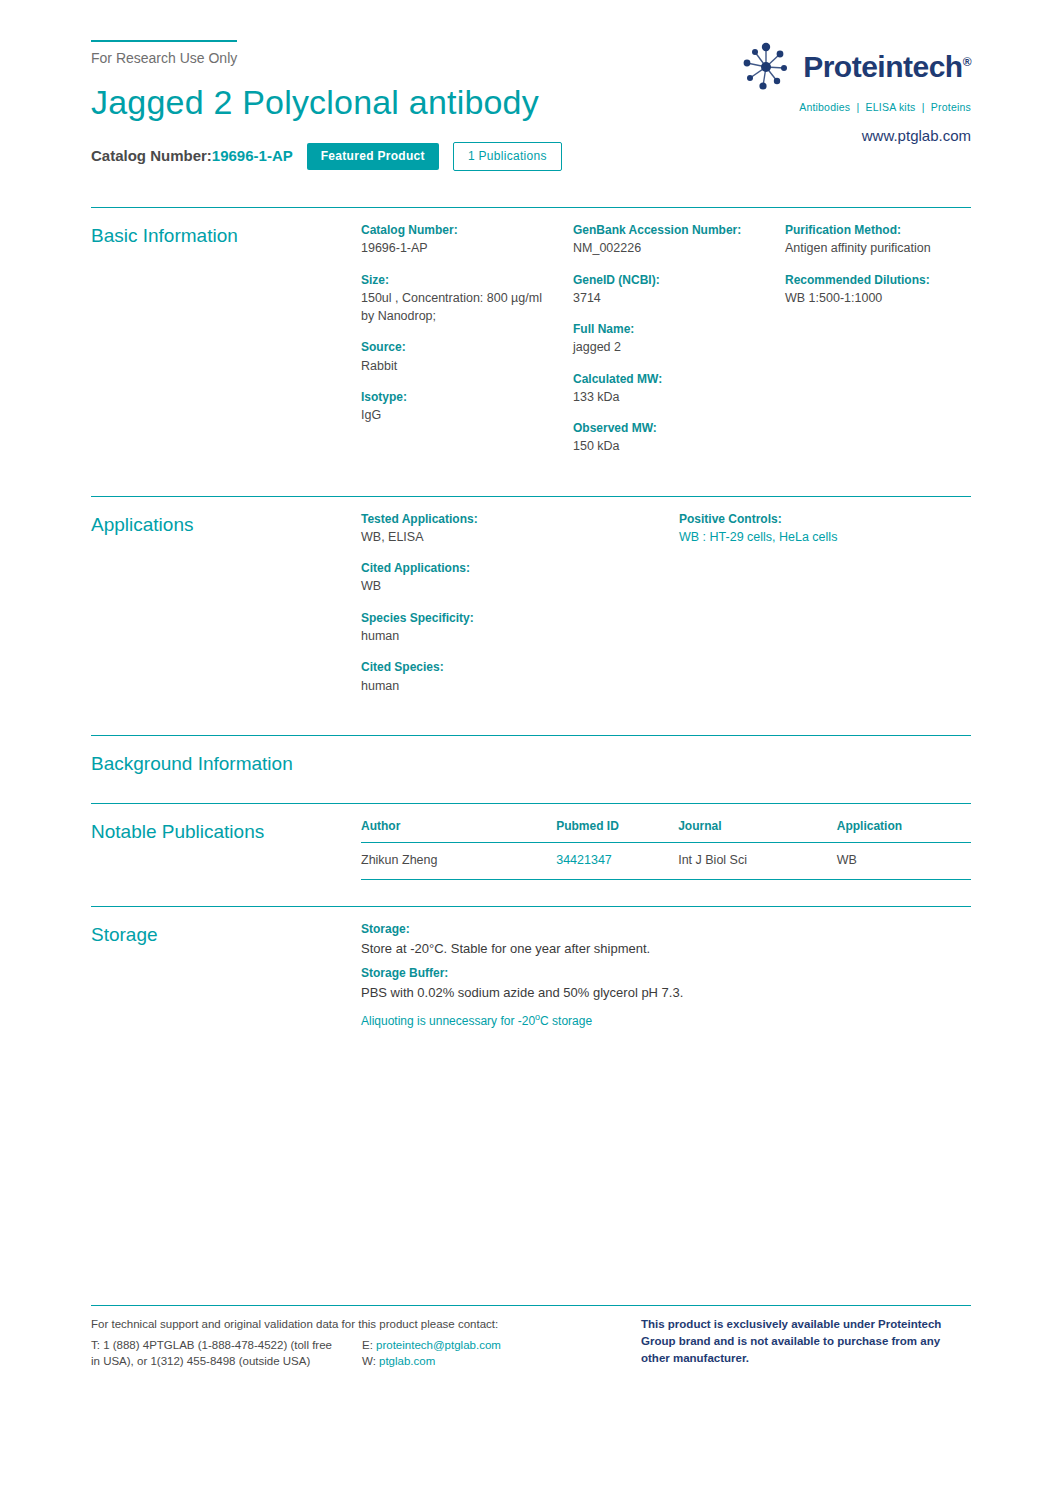For Research Use Only
Jagged 2 Polyclonal antibody
Catalog Number:19696-1-AP
Featured Product
1 Publications
Proteintech®
Antibodies | ELISA kits | Proteins
www.ptglab.com
Basic Information
Catalog Number:
19696-1-AP
Size:
150ul , Concentration: 800 µg/ml by Nanodrop;
Source:
Rabbit
Isotype:
IgG
GenBank Accession Number:
NM_002226
GeneID (NCBI):
3714
Full Name:
jagged 2
Calculated MW:
133 kDa
Observed MW:
150 kDa
Purification Method:
Antigen affinity purification
Recommended Dilutions:
WB 1:500-1:1000
Applications
Tested Applications:
WB, ELISA
Cited Applications:
WB
Species Specificity:
human
Cited Species:
human
Positive Controls:
WB : HT-29 cells, HeLa cells
Background Information
Notable Publications
| Author | Pubmed ID | Journal | Application |
| --- | --- | --- | --- |
| Zhikun Zheng | 34421347 | Int J Biol Sci | WB |
Storage
Storage:
Store at -20°C. Stable for one year after shipment.
Storage Buffer:
PBS with 0.02% sodium azide and 50% glycerol pH 7.3.
Aliquoting is unnecessary for -20oC storage
For technical support and original validation data for this product please contact:
T: 1 (888) 4PTGLAB (1-888-478-4522) (toll free
in USA), or 1(312) 455-8498 (outside USA)
E: proteintech@ptglab.com
W: ptglab.com
This product is exclusively available under Proteintech Group brand and is not available to purchase from any other manufacturer.